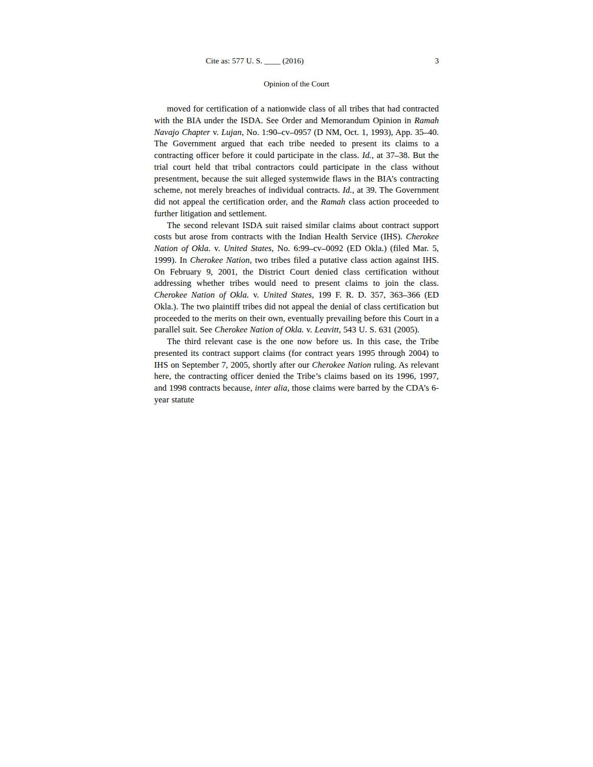Cite as: 577 U. S. ____ (2016) 3
Opinion of the Court
moved for certification of a nationwide class of all tribes that had contracted with the BIA under the ISDA. See Order and Memorandum Opinion in Ramah Navajo Chapter v. Lujan, No. 1:90–cv–0957 (D NM, Oct. 1, 1993), App. 35–40. The Government argued that each tribe needed to present its claims to a contracting officer before it could participate in the class. Id., at 37–38. But the trial court held that tribal contractors could participate in the class without presentment, because the suit alleged systemwide flaws in the BIA’s contracting scheme, not merely breaches of individual contracts. Id., at 39. The Government did not appeal the certification order, and the Ramah class action proceeded to further litigation and settlement.
The second relevant ISDA suit raised similar claims about contract support costs but arose from contracts with the Indian Health Service (IHS). Cherokee Nation of Okla. v. United States, No. 6:99–cv–0092 (ED Okla.) (filed Mar. 5, 1999). In Cherokee Nation, two tribes filed a putative class action against IHS. On February 9, 2001, the District Court denied class certification without addressing whether tribes would need to present claims to join the class. Cherokee Nation of Okla. v. United States, 199 F. R. D. 357, 363–366 (ED Okla.). The two plaintiff tribes did not appeal the denial of class certification but proceeded to the merits on their own, eventually prevailing before this Court in a parallel suit. See Cherokee Nation of Okla. v. Leavitt, 543 U. S. 631 (2005).
The third relevant case is the one now before us. In this case, the Tribe presented its contract support claims (for contract years 1995 through 2004) to IHS on September 7, 2005, shortly after our Cherokee Nation ruling. As relevant here, the contracting officer denied the Tribe’s claims based on its 1996, 1997, and 1998 contracts because, inter alia, those claims were barred by the CDA’s 6-year statute